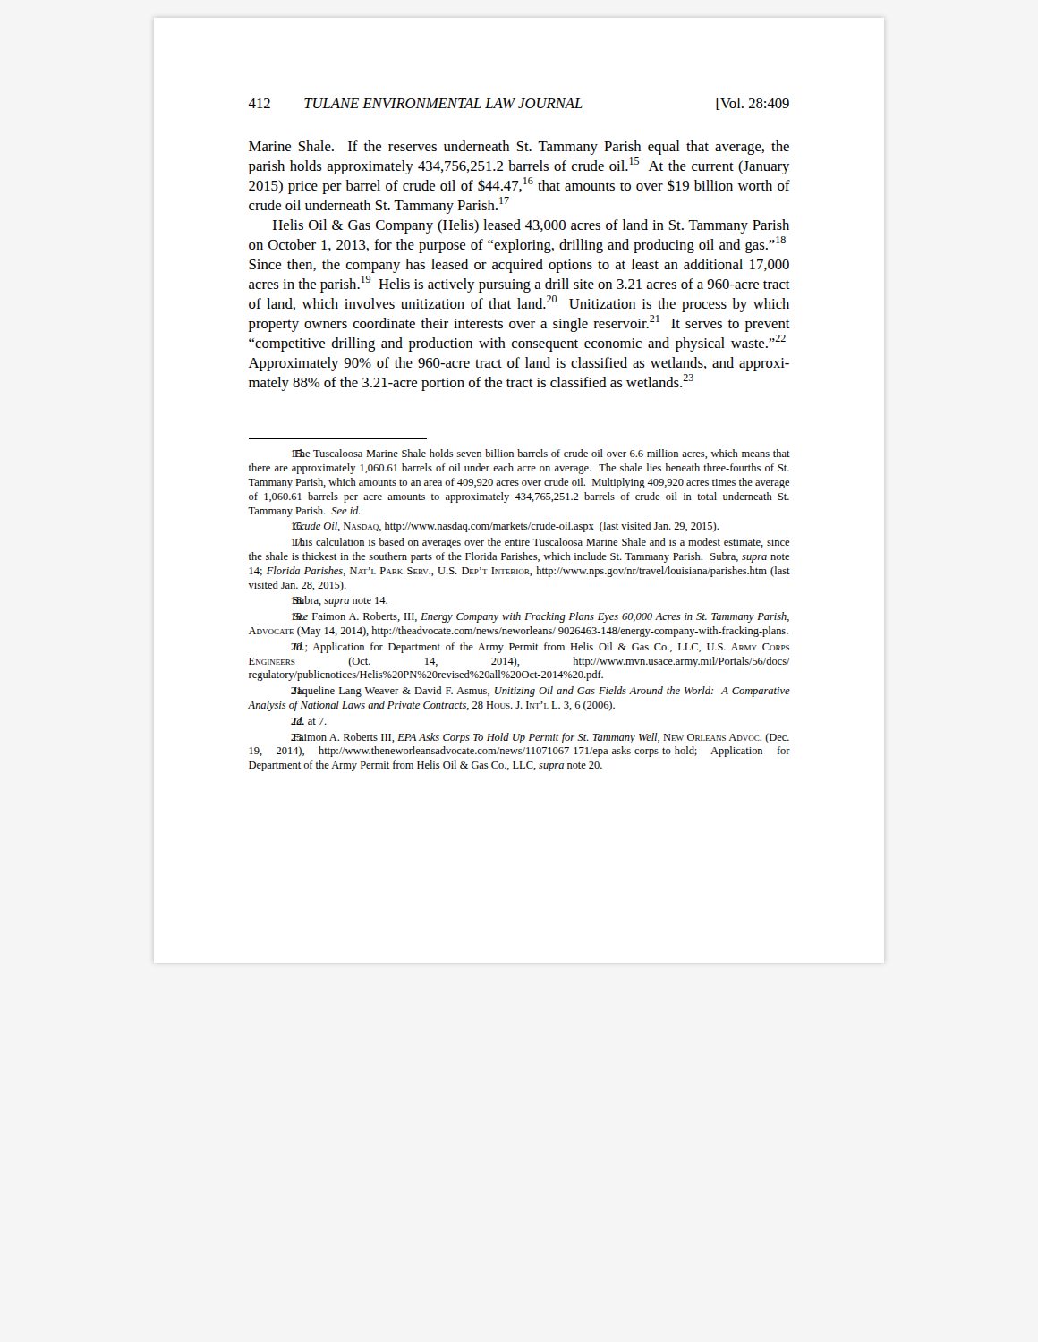412 TULANE ENVIRONMENTAL LAW JOURNAL[Vol. 28:409
Marine Shale. If the reserves underneath St. Tammany Parish equal that average, the parish holds approximately 434,756,251.2 barrels of crude oil.15 At the current (January 2015) price per barrel of crude oil of $44.47,16 that amounts to over $19 billion worth of crude oil underneath St. Tammany Parish.17
Helis Oil & Gas Company (Helis) leased 43,000 acres of land in St. Tammany Parish on October 1, 2013, for the purpose of “exploring, drilling and producing oil and gas.”18 Since then, the company has leased or acquired options to at least an additional 17,000 acres in the parish.19 Helis is actively pursuing a drill site on 3.21 acres of a 960-acre tract of land, which involves unitization of that land.20 Unitization is the process by which property owners coordinate their interests over a single reservoir.21 It serves to prevent “competitive drilling and production with consequent economic and physical waste.”22 Approximately 90% of the 960-acre tract of land is classified as wetlands, and approximately 88% of the 3.21-acre portion of the tract is classified as wetlands.23
15. The Tuscaloosa Marine Shale holds seven billion barrels of crude oil over 6.6 million acres, which means that there are approximately 1,060.61 barrels of oil under each acre on average. The shale lies beneath three-fourths of St. Tammany Parish, which amounts to an area of 409,920 acres over crude oil. Multiplying 409,920 acres times the average of 1,060.61 barrels per acre amounts to approximately 434,765,251.2 barrels of crude oil in total underneath St. Tammany Parish. See id.
16. Crude Oil, Nasdaq, http://www.nasdaq.com/markets/crude-oil.aspx (last visited Jan. 29, 2015).
17. This calculation is based on averages over the entire Tuscaloosa Marine Shale and is a modest estimate, since the shale is thickest in the southern parts of the Florida Parishes, which include St. Tammany Parish. Subra, supra note 14; Florida Parishes, Nat’l Park Serv., U.S. Dep’t Interior, http://www.nps.gov/nr/travel/louisiana/parishes.htm (last visited Jan. 28, 2015).
18. Subra, supra note 14.
19. See Faimon A. Roberts, III, Energy Company with Fracking Plans Eyes 60,000 Acres in St. Tammany Parish, Advocate (May 14, 2014), http://theadvocate.com/news/neworleans/ 9026463-148/energy-company-with-fracking-plans.
20. Id.; Application for Department of the Army Permit from Helis Oil & Gas Co., LLC, U.S. Army Corps Engineers (Oct. 14, 2014), http://www.mvn.usace.army.mil/Portals/56/docs/ regulatory/publicnotices/Helis%20PN%20revised%20all%20Oct-2014%20.pdf.
21. Jaqueline Lang Weaver & David F. Asmus, Unitizing Oil and Gas Fields Around the World: A Comparative Analysis of National Laws and Private Contracts, 28 Hous. J. Int’l L. 3, 6 (2006).
22. Id. at 7.
23. Faimon A. Roberts III, EPA Asks Corps To Hold Up Permit for St. Tammany Well, New Orleans Advoc. (Dec. 19, 2014), http://www.theneworleansadvocate.com/news/11071067-171/epa-asks-corps-to-hold; Application for Department of the Army Permit from Helis Oil & Gas Co., LLC, supra note 20.